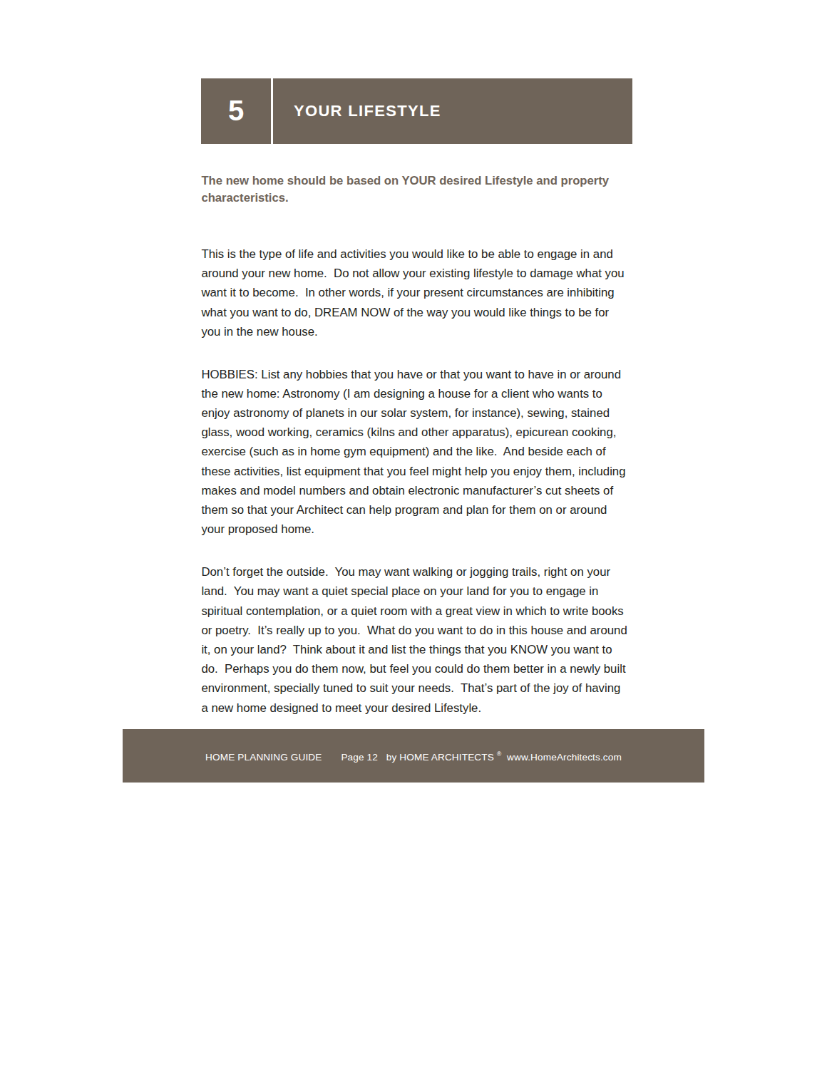5
Your Lifestyle
The new home should be based on YOUR desired Lifestyle and property characteristics.
This is the type of life and activities you would like to be able to engage in and around your new home. Do not allow your existing lifestyle to damage what you want it to become. In other words, if your present circumstances are inhibiting what you want to do, DREAM NOW of the way you would like things to be for you in the new house.
HOBBIES: List any hobbies that you have or that you want to have in or around the new home: Astronomy (I am designing a house for a client who wants to enjoy astronomy of planets in our solar system, for instance), sewing, stained glass, wood working, ceramics (kilns and other apparatus), epicurean cooking, exercise (such as in home gym equipment) and the like. And beside each of these activities, list equipment that you feel might help you enjoy them, including makes and model numbers and obtain electronic manufacturer’s cut sheets of them so that your Architect can help program and plan for them on or around your proposed home.
Don’t forget the outside. You may want walking or jogging trails, right on your land. You may want a quiet special place on your land for you to engage in spiritual contemplation, or a quiet room with a great view in which to write books or poetry. It’s really up to you. What do you want to do in this house and around it, on your land? Think about it and list the things that you KNOW you want to do. Perhaps you do them now, but feel you could do them better in a newly built environment, specially tuned to suit your needs. That’s part of the joy of having a new home designed to meet your desired Lifestyle.
HOME PLANNING GUIDE Page 12 by HOME ARCHITECTS ® www.HomeArchitects.com